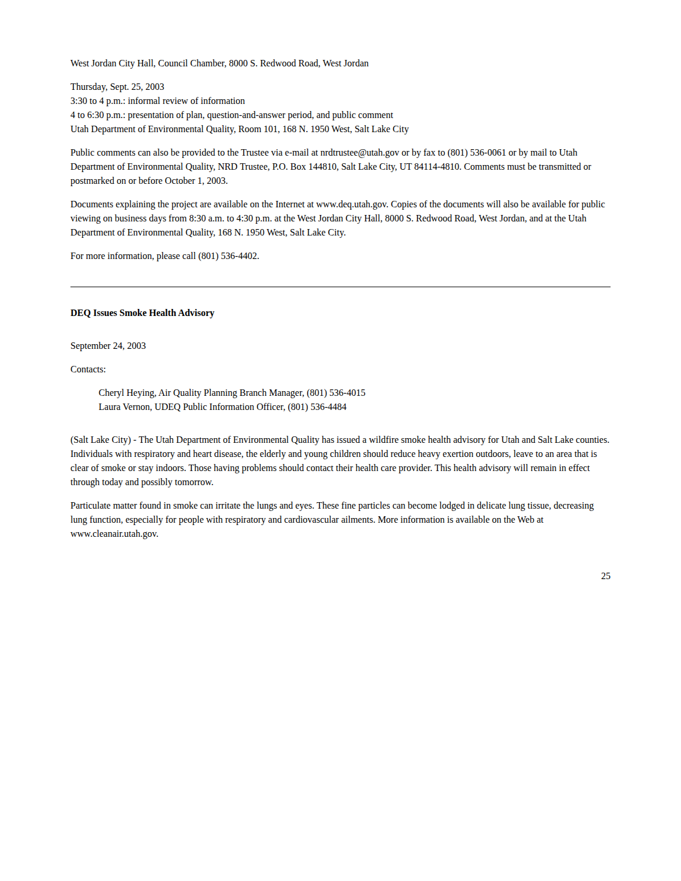West Jordan City Hall, Council Chamber, 8000 S. Redwood Road, West Jordan
Thursday, Sept. 25, 2003
3:30 to 4 p.m.: informal review of information
4 to 6:30 p.m.: presentation of plan, question-and-answer period, and public comment
Utah Department of Environmental Quality, Room 101, 168 N. 1950 West, Salt Lake City
Public comments can also be provided to the Trustee via e-mail at nrdtrustee@utah.gov or by fax to (801) 536-0061 or by mail to Utah Department of Environmental Quality, NRD Trustee, P.O. Box 144810, Salt Lake City, UT 84114-4810. Comments must be transmitted or postmarked on or before October 1, 2003.
Documents explaining the project are available on the Internet at www.deq.utah.gov. Copies of the documents will also be available for public viewing on business days from 8:30 a.m. to 4:30 p.m. at the West Jordan City Hall, 8000 S. Redwood Road, West Jordan, and at the Utah Department of Environmental Quality, 168 N. 1950 West, Salt Lake City.
For more information, please call (801) 536-4402.
DEQ Issues Smoke Health Advisory
September 24, 2003
Contacts:
Cheryl Heying, Air Quality Planning Branch Manager, (801) 536-4015
Laura Vernon, UDEQ Public Information Officer, (801) 536-4484
(Salt Lake City) - The Utah Department of Environmental Quality has issued a wildfire smoke health advisory for Utah and Salt Lake counties. Individuals with respiratory and heart disease, the elderly and young children should reduce heavy exertion outdoors, leave to an area that is clear of smoke or stay indoors. Those having problems should contact their health care provider. This health advisory will remain in effect through today and possibly tomorrow.
Particulate matter found in smoke can irritate the lungs and eyes. These fine particles can become lodged in delicate lung tissue, decreasing lung function, especially for people with respiratory and cardiovascular ailments. More information is available on the Web at www.cleanair.utah.gov.
25